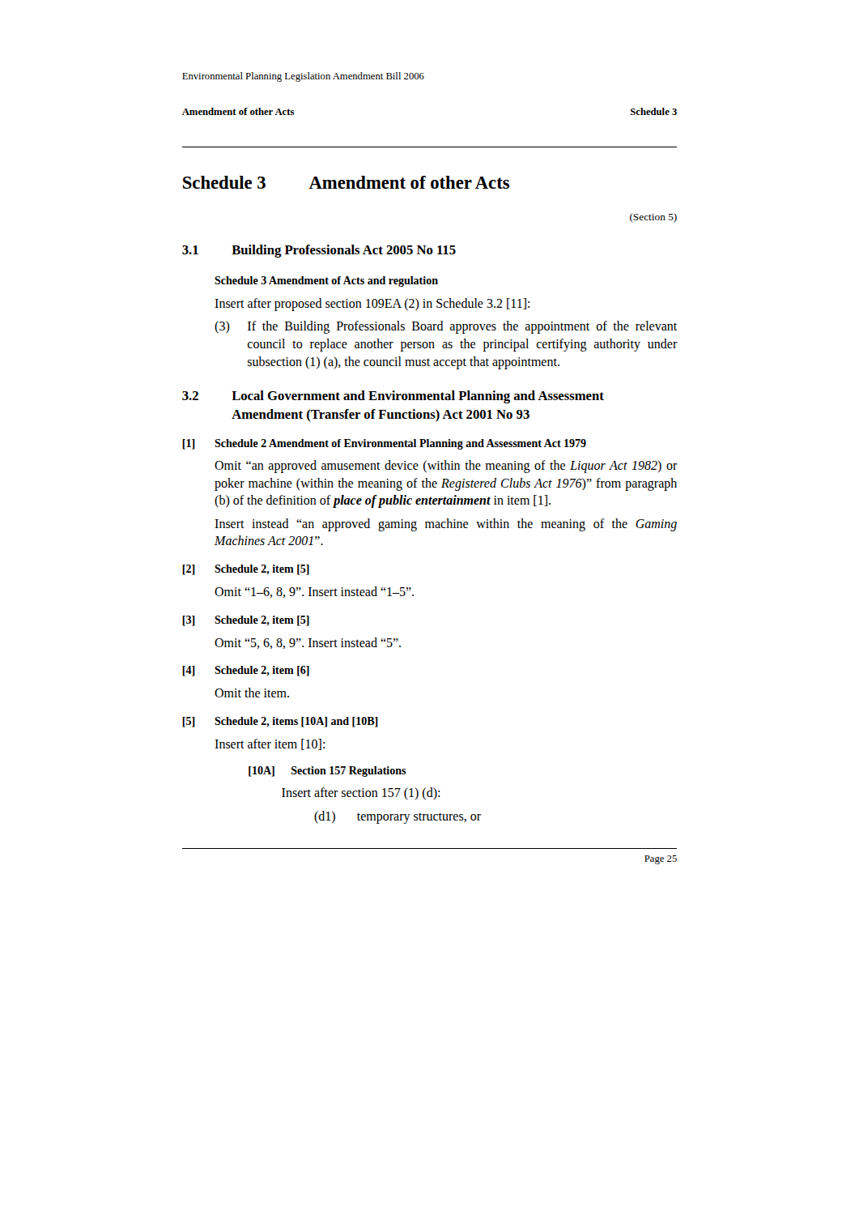Environmental Planning Legislation Amendment Bill 2006
Amendment of other Acts Schedule 3
Schedule 3 Amendment of other Acts
(Section 5)
3.1 Building Professionals Act 2005 No 115
Schedule 3 Amendment of Acts and regulation
Insert after proposed section 109EA (2) in Schedule 3.2 [11]:
(3) If the Building Professionals Board approves the appointment of the relevant council to replace another person as the principal certifying authority under subsection (1) (a), the council must accept that appointment.
3.2 Local Government and Environmental Planning and Assessment Amendment (Transfer of Functions) Act 2001 No 93
[1] Schedule 2 Amendment of Environmental Planning and Assessment Act 1979
Omit “an approved amusement device (within the meaning of the Liquor Act 1982) or poker machine (within the meaning of the Registered Clubs Act 1976)” from paragraph (b) of the definition of place of public entertainment in item [1].
Insert instead “an approved gaming machine within the meaning of the Gaming Machines Act 2001”.
[2] Schedule 2, item [5]
Omit “1–6, 8, 9”. Insert instead “1–5”.
[3] Schedule 2, item [5]
Omit “5, 6, 8, 9”. Insert instead “5”.
[4] Schedule 2, item [6]
Omit the item.
[5] Schedule 2, items [10A] and [10B]
Insert after item [10]:
[10A] Section 157 Regulations
Insert after section 157 (1) (d):
(d1) temporary structures, or
Page 25